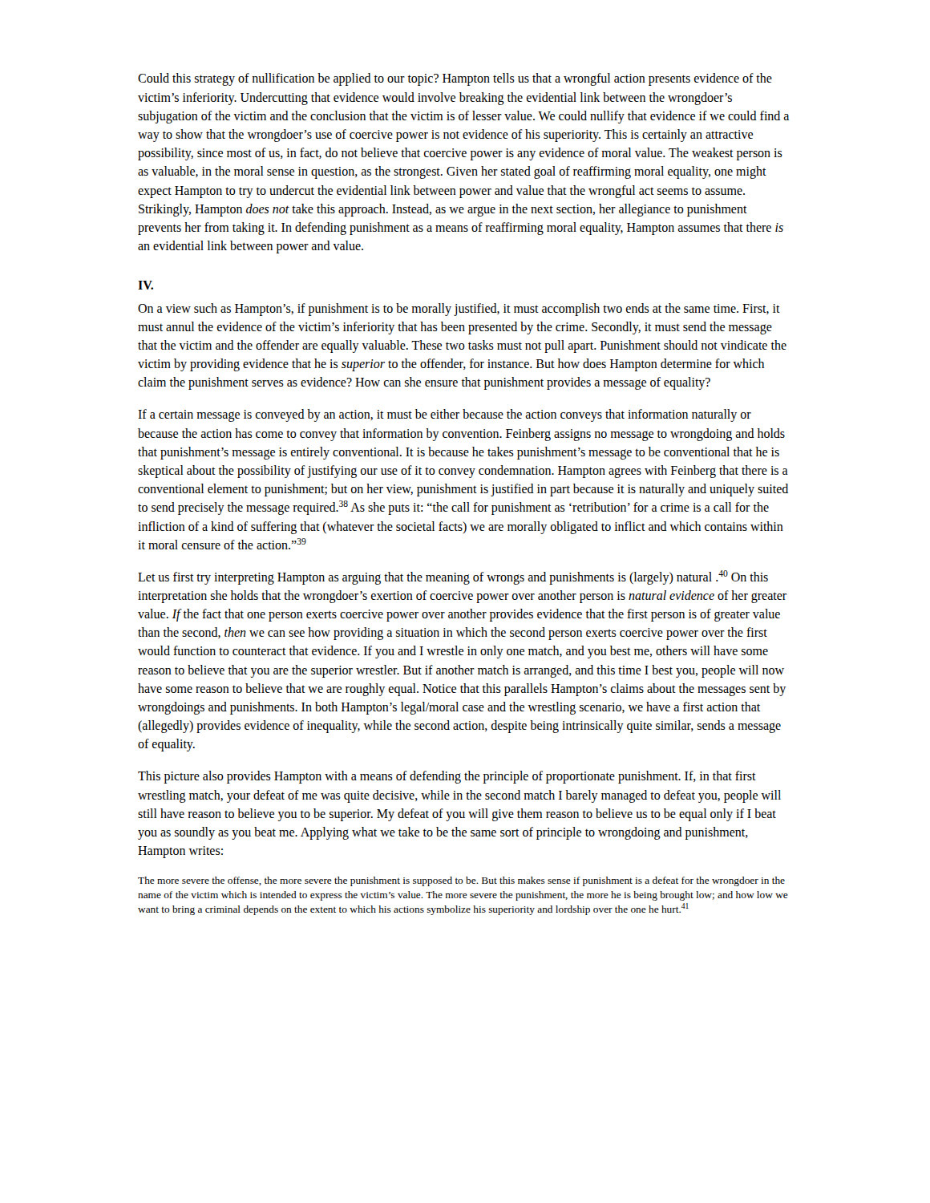Could this strategy of nullification be applied to our topic? Hampton tells us that a wrongful action presents evidence of the victim’s inferiority. Undercutting that evidence would involve breaking the evidential link between the wrongdoer’s subjugation of the victim and the conclusion that the victim is of lesser value. We could nullify that evidence if we could find a way to show that the wrongdoer’s use of coercive power is not evidence of his superiority. This is certainly an attractive possibility, since most of us, in fact, do not believe that coercive power is any evidence of moral value. The weakest person is as valuable, in the moral sense in question, as the strongest. Given her stated goal of reaffirming moral equality, one might expect Hampton to try to undercut the evidential link between power and value that the wrongful act seems to assume. Strikingly, Hampton does not take this approach. Instead, as we argue in the next section, her allegiance to punishment prevents her from taking it. In defending punishment as a means of reaffirming moral equality, Hampton assumes that there is an evidential link between power and value.
IV.
On a view such as Hampton’s, if punishment is to be morally justified, it must accomplish two ends at the same time. First, it must annul the evidence of the victim’s inferiority that has been presented by the crime. Secondly, it must send the message that the victim and the offender are equally valuable. These two tasks must not pull apart. Punishment should not vindicate the victim by providing evidence that he is superior to the offender, for instance. But how does Hampton determine for which claim the punishment serves as evidence? How can she ensure that punishment provides a message of equality?
If a certain message is conveyed by an action, it must be either because the action conveys that information naturally or because the action has come to convey that information by convention. Feinberg assigns no message to wrongdoing and holds that punishment’s message is entirely conventional. It is because he takes punishment’s message to be conventional that he is skeptical about the possibility of justifying our use of it to convey condemnation. Hampton agrees with Feinberg that there is a conventional element to punishment; but on her view, punishment is justified in part because it is naturally and uniquely suited to send precisely the message required.38 As she puts it: “the call for punishment as ‘retribution’ for a crime is a call for the infliction of a kind of suffering that (whatever the societal facts) we are morally obligated to inflict and which contains within it moral censure of the action.”39
Let us first try interpreting Hampton as arguing that the meaning of wrongs and punishments is (largely) natural .40 On this interpretation she holds that the wrongdoer’s exertion of coercive power over another person is natural evidence of her greater value. If the fact that one person exerts coercive power over another provides evidence that the first person is of greater value than the second, then we can see how providing a situation in which the second person exerts coercive power over the first would function to counteract that evidence. If you and I wrestle in only one match, and you best me, others will have some reason to believe that you are the superior wrestler. But if another match is arranged, and this time I best you, people will now have some reason to believe that we are roughly equal. Notice that this parallels Hampton’s claims about the messages sent by wrongdoings and punishments. In both Hampton’s legal/moral case and the wrestling scenario, we have a first action that (allegedly) provides evidence of inequality, while the second action, despite being intrinsically quite similar, sends a message of equality.
This picture also provides Hampton with a means of defending the principle of proportionate punishment. If, in that first wrestling match, your defeat of me was quite decisive, while in the second match I barely managed to defeat you, people will still have reason to believe you to be superior. My defeat of you will give them reason to believe us to be equal only if I beat you as soundly as you beat me. Applying what we take to be the same sort of principle to wrongdoing and punishment, Hampton writes:
The more severe the offense, the more severe the punishment is supposed to be. But this makes sense if punishment is a defeat for the wrongdoer in the name of the victim which is intended to express the victim’s value. The more severe the punishment, the more he is being brought low; and how low we want to bring a criminal depends on the extent to which his actions symbolize his superiority and lordship over the one he hurt.41